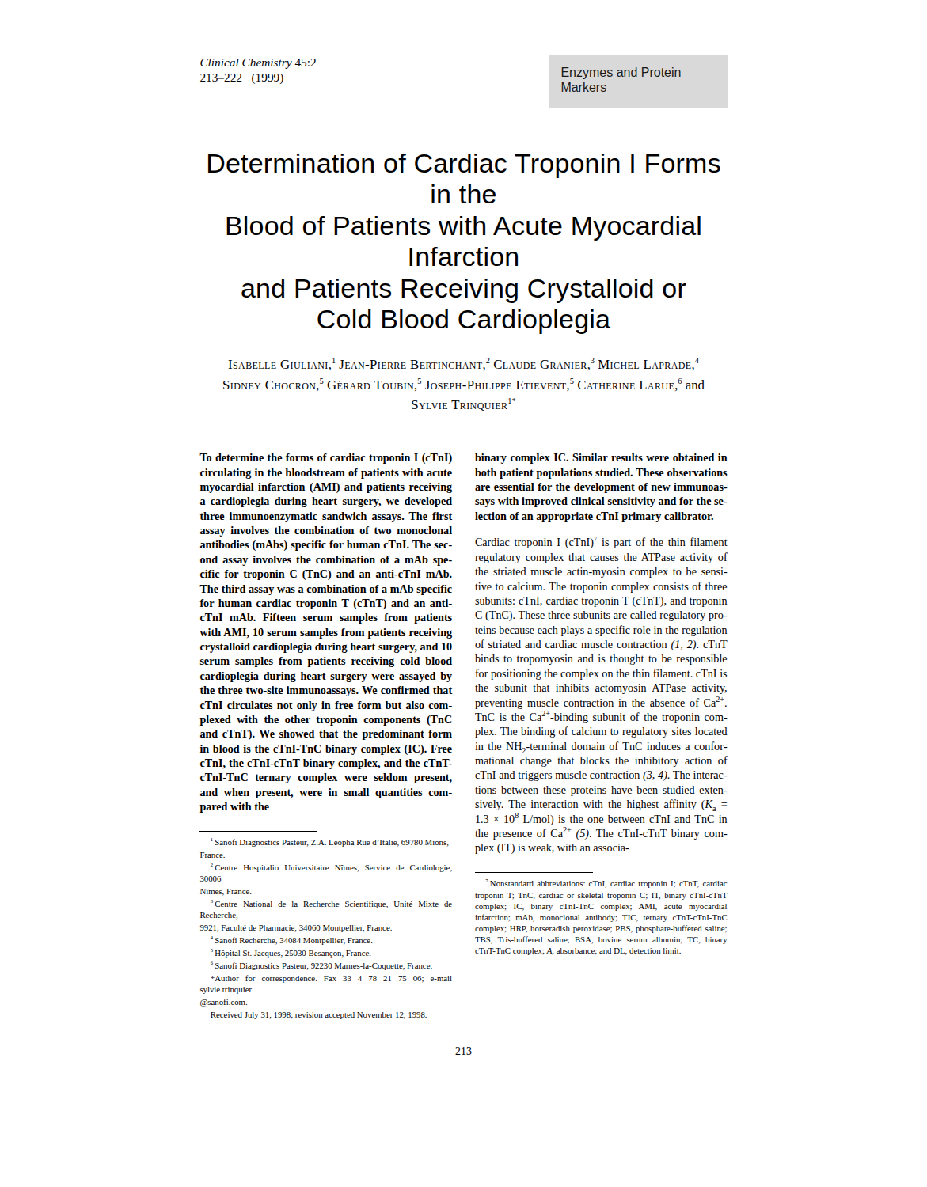Clinical Chemistry 45:2
213–222 (1999)
Enzymes and Protein
Markers
Determination of Cardiac Troponin I Forms in the
Blood of Patients with Acute Myocardial Infarction
and Patients Receiving Crystalloid or
Cold Blood Cardioplegia
Isabelle Giuliani,1 Jean-Pierre Bertinchant,2 Claude Granier,3 Michel Laprade,4
Sidney Chocron,5 Gérard Toubin,5 Joseph-Philippe Etievent,5 Catherine Larue,6 and
Sylvie Trinquier1*
To determine the forms of cardiac troponin I (cTnI) circulating in the bloodstream of patients with acute myocardial infarction (AMI) and patients receiving a cardioplegia during heart surgery, we developed three immunoenzymatic sandwich assays. The first assay involves the combination of two monoclonal antibodies (mAbs) specific for human cTnI. The second assay involves the combination of a mAb specific for troponin C (TnC) and an anti-cTnI mAb. The third assay was a combination of a mAb specific for human cardiac troponin T (cTnT) and an anti-cTnI mAb. Fifteen serum samples from patients with AMI, 10 serum samples from patients receiving crystalloid cardioplegia during heart surgery, and 10 serum samples from patients receiving cold blood cardioplegia during heart surgery were assayed by the three two-site immunoassays. We confirmed that cTnI circulates not only in free form but also complexed with the other troponin components (TnC and cTnT). We showed that the predominant form in blood is the cTnI-TnC binary complex (IC). Free cTnI, the cTnI-cTnT binary complex, and the cTnT-cTnI-TnC ternary complex were seldom present, and when present, were in small quantities compared with the
1 Sanofi Diagnostics Pasteur, Z.A. Leopha Rue d’Italie, 69780 Mions,
France.
2 Centre Hospitalio Universitaire Nîmes, Service de Cardiologie, 30006
Nîmes, France.
3 Centre National de la Recherche Scientifique, Unité Mixte de Recherche,
9921, Faculté de Pharmacie, 34060 Montpellier, France.
4 Sanofi Recherche, 34084 Montpellier, France.
5 Hôpital St. Jacques, 25030 Besançon, France.
6 Sanofi Diagnostics Pasteur, 92230 Marnes-la-Coquette, France.
*Author for correspondence. Fax 33 4 78 21 75 06; e-mail sylvie.trinquier
@sanofi.com.
Received July 31, 1998; revision accepted November 12, 1998.
binary complex IC. Similar results were obtained in both patient populations studied. These observations are essential for the development of new immunoassays with improved clinical sensitivity and for the selection of an appropriate cTnI primary calibrator.
Cardiac troponin I (cTnI)7 is part of the thin filament regulatory complex that causes the ATPase activity of the striated muscle actin-myosin complex to be sensitive to calcium. The troponin complex consists of three subunits: cTnI, cardiac troponin T (cTnT), and troponin C (TnC). These three subunits are called regulatory proteins because each plays a specific role in the regulation of striated and cardiac muscle contraction (1, 2). cTnT binds to tropomyosin and is thought to be responsible for positioning the complex on the thin filament. cTnI is the subunit that inhibits actomyosin ATPase activity, preventing muscle contraction in the absence of Ca2+. TnC is the Ca2+-binding subunit of the troponin complex. The binding of calcium to regulatory sites located in the NH2-terminal domain of TnC induces a conformational change that blocks the inhibitory action of cTnI and triggers muscle contraction (3, 4). The interactions between these proteins have been studied extensively. The interaction with the highest affinity (Ka = 1.3 × 108 L/mol) is the one between cTnI and TnC in the presence of Ca2+ (5). The cTnI-cTnT binary complex (IT) is weak, with an associa-
7 Nonstandard abbreviations: cTnI, cardiac troponin I; cTnT, cardiac troponin T; TnC, cardiac or skeletal troponin C; IT, binary cTnI-cTnT complex; IC, binary cTnI-TnC complex; AMI, acute myocardial infarction; mAb, monoclonal antibody; TIC, ternary cTnT-cTnI-TnC complex; HRP, horseradish peroxidase; PBS, phosphate-buffered saline; TBS, Tris-buffered saline; BSA, bovine serum albumin; TC, binary cTnT-TnC complex; A, absorbance; and DL, detection limit.
213